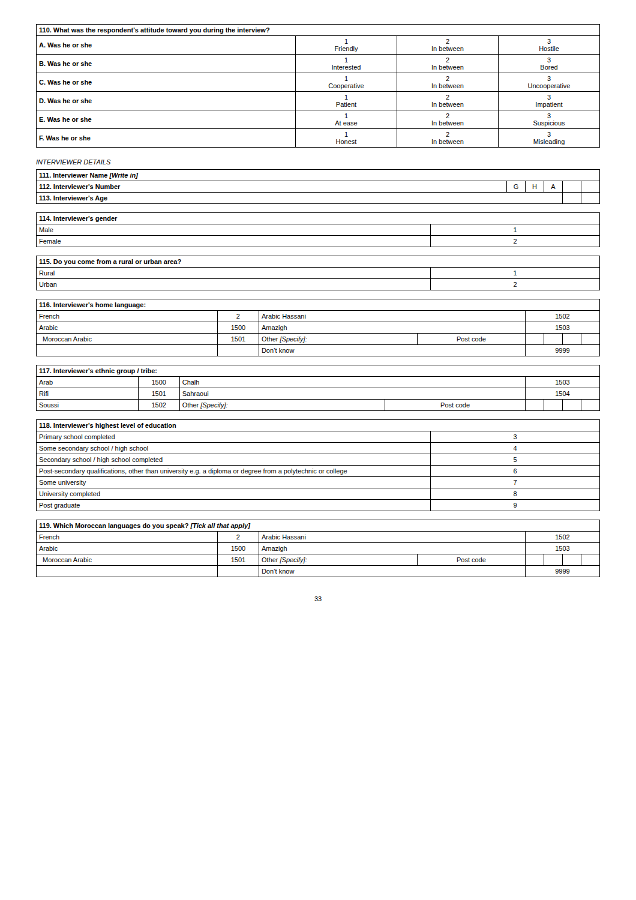| 110. What was the respondent’s attitude toward you during the interview? |
| A. Was he or she | 1 Friendly | 2 In between | 3 Hostile |
| B. Was he or she | 1 Interested | 2 In between | 3 Bored |
| C. Was he or she | 1 Cooperative | 2 In between | 3 Uncooperative |
| D. Was he or she | 1 Patient | 2 In between | 3 Impatient |
| E. Was he or she | 1 At ease | 2 In between | 3 Suspicious |
| F. Was he or she | 1 Honest | 2 In between | 3 Misleading |
INTERVIEWER DETAILS
| 111. Interviewer Name [Write in] |
| 112. Interviewer's Number | G | H | A | | |
| 113. Interviewer's Age | | |
| 114. Interviewer's gender |
| Male | 1 |
| Female | 2 |
| 115. Do you come from a rural or urban area? |
| Rural | 1 |
| Urban | 2 |
| 116. Interviewer's home language: |
| French | 2 | Arabic Hassani | 1502 |
| Arabic | 1500 | Amazigh | 1503 |
| Moroccan Arabic | 1501 | Other [Specify]: | Post code | | | | |
| | | Don’t know | 9999 |
| 117. Interviewer's ethnic group / tribe: |
| Arab | 1500 | Chalh | 1503 |
| Rifi | 1501 | Sahraoui | 1504 |
| Soussi | 1502 | Other [Specify]: | Post code | | | | |
| 118. Interviewer's highest level of education |
| Primary school completed | 3 |
| Some secondary school / high school | 4 |
| Secondary school / high school completed | 5 |
| Post-secondary qualifications, other than university e.g. a diploma or degree from a polytechnic or college | 6 |
| Some university | 7 |
| University completed | 8 |
| Post graduate | 9 |
| 119. Which Moroccan languages do you speak? [Tick all that apply] |
| French | 2 | Arabic Hassani | 1502 |
| Arabic | 1500 | Amazigh | 1503 |
| Moroccan Arabic | 1501 | Other [Specify]: | Post code | | | | |
| | | Don’t know | 9999 |
33